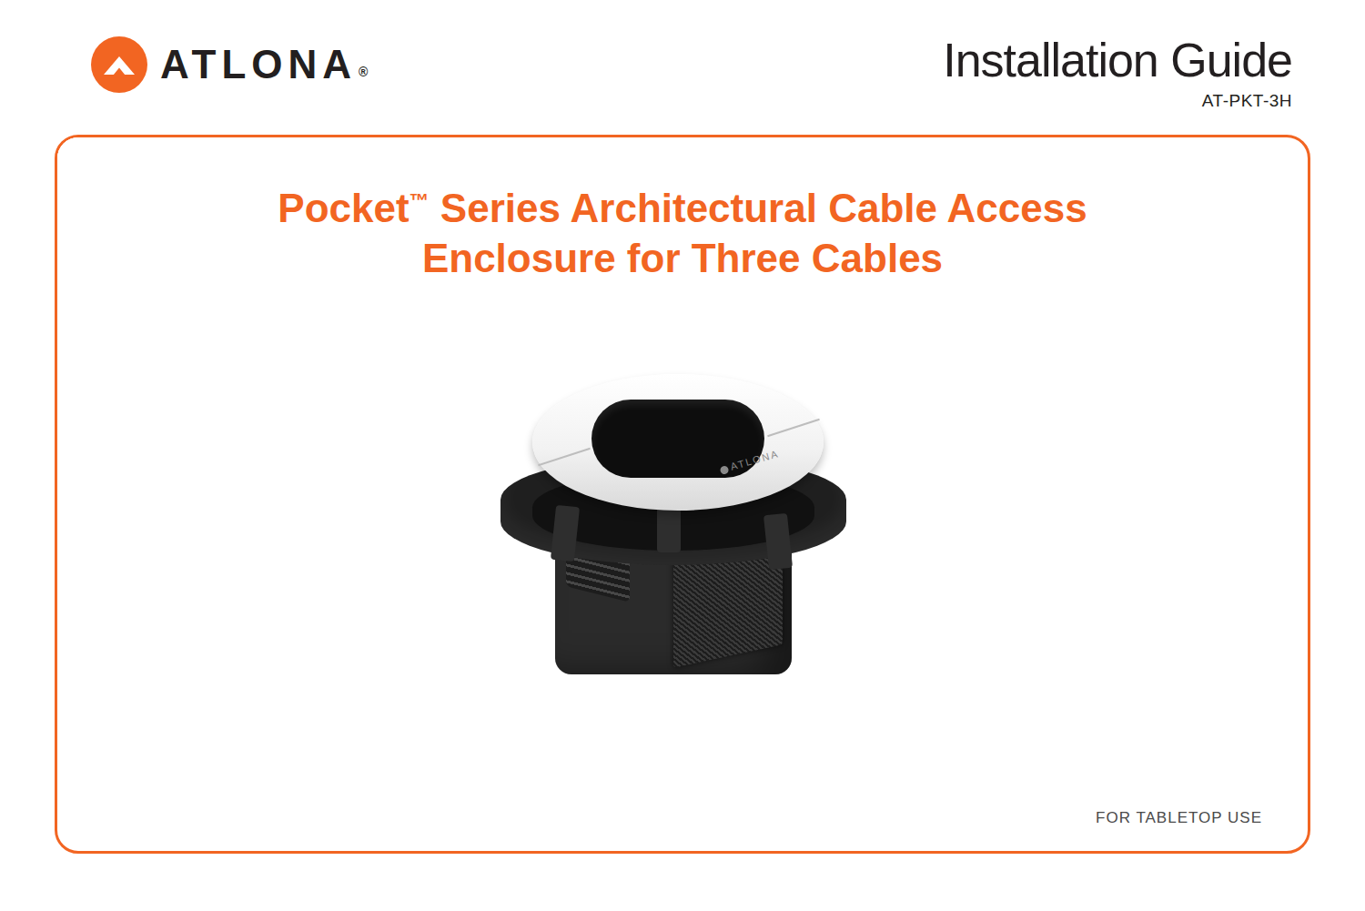ATLONA®
Installation Guide
AT-PKT-3H
Pocket™ Series Architectural Cable Access
Enclosure for Three Cables
ATLONA
FOR TABLETOP USE